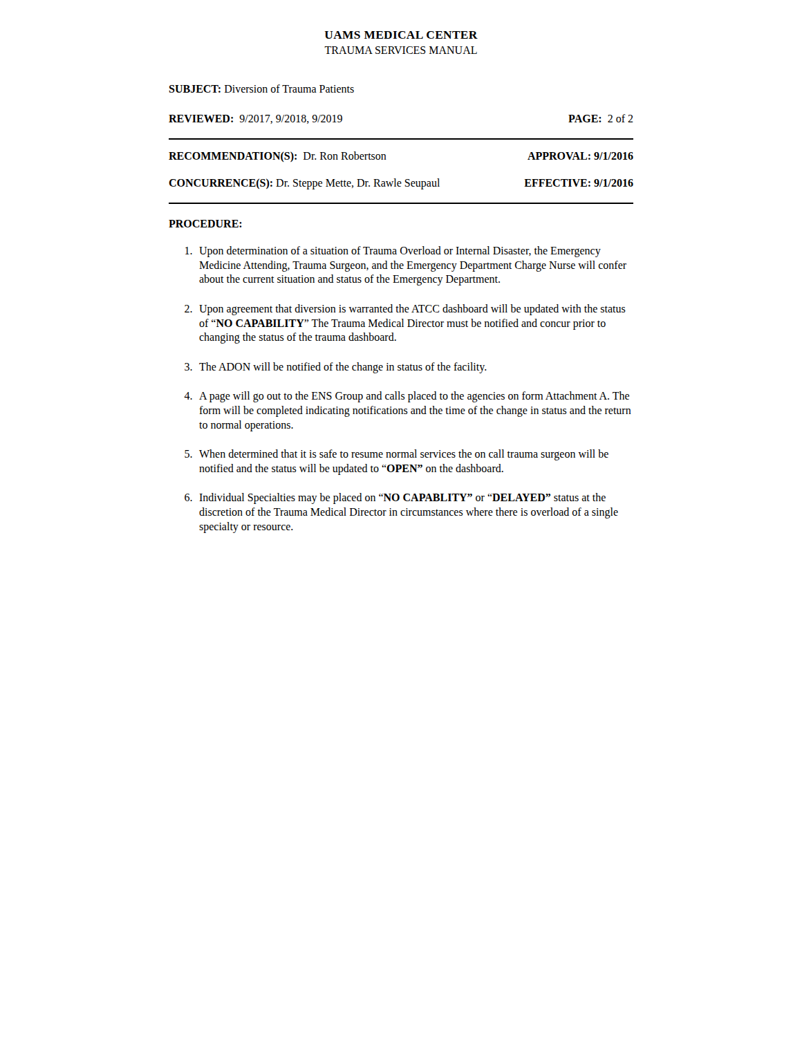UAMS MEDICAL CENTER
TRAUMA SERVICES MANUAL
SUBJECT: Diversion of Trauma Patients
REVIEWED: 9/2017, 9/2018, 9/2019
PAGE: 2 of 2
RECOMMENDATION(S): Dr. Ron Robertson
APPROVAL: 9/1/2016
CONCURRENCE(S): Dr. Steppe Mette, Dr. Rawle Seupaul
EFFECTIVE: 9/1/2016
PROCEDURE:
Upon determination of a situation of Trauma Overload or Internal Disaster, the Emergency Medicine Attending, Trauma Surgeon, and the Emergency Department Charge Nurse will confer about the current situation and status of the Emergency Department.
Upon agreement that diversion is warranted the ATCC dashboard will be updated with the status of “NO CAPABILITY” The Trauma Medical Director must be notified and concur prior to changing the status of the trauma dashboard.
The ADON will be notified of the change in status of the facility.
A page will go out to the ENS Group and calls placed to the agencies on form Attachment A. The form will be completed indicating notifications and the time of the change in status and the return to normal operations.
When determined that it is safe to resume normal services the on call trauma surgeon will be notified and the status will be updated to “OPEN” on the dashboard.
Individual Specialties may be placed on “NO CAPABLITY” or “DELAYED” status at the discretion of the Trauma Medical Director in circumstances where there is overload of a single specialty or resource.